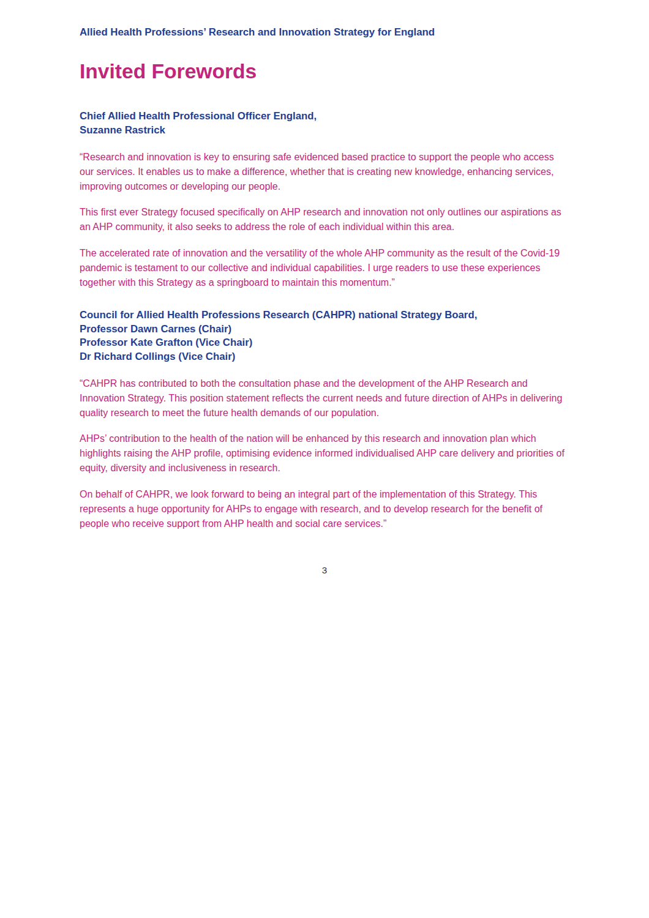Allied Health Professions’ Research and Innovation Strategy for England
Invited Forewords
Chief Allied Health Professional Officer England,
Suzanne Rastrick
“Research and innovation is key to ensuring safe evidenced based practice to support the people who access our services. It enables us to make a difference, whether that is creating new knowledge, enhancing services, improving outcomes or developing our people.
This first ever Strategy focused specifically on AHP research and innovation not only outlines our aspirations as an AHP community, it also seeks to address the role of each individual within this area.
The accelerated rate of innovation and the versatility of the whole AHP community as the result of the Covid-19 pandemic is testament to our collective and individual capabilities. I urge readers to use these experiences together with this Strategy as a springboard to maintain this momentum.”
Council for Allied Health Professions Research (CAHPR) national Strategy Board,
Professor Dawn Carnes (Chair)
Professor Kate Grafton (Vice Chair)
Dr Richard Collings (Vice Chair)
“CAHPR has contributed to both the consultation phase and the development of the AHP Research and Innovation Strategy. This position statement reflects the current needs and future direction of AHPs in delivering quality research to meet the future health demands of our population.
AHPs’ contribution to the health of the nation will be enhanced by this research and innovation plan which highlights raising the AHP profile, optimising evidence informed individualised AHP care delivery and priorities of equity, diversity and inclusiveness in research.
On behalf of CAHPR, we look forward to being an integral part of the implementation of this Strategy. This represents a huge opportunity for AHPs to engage with research, and to develop research for the benefit of people who receive support from AHP health and social care services.”
3